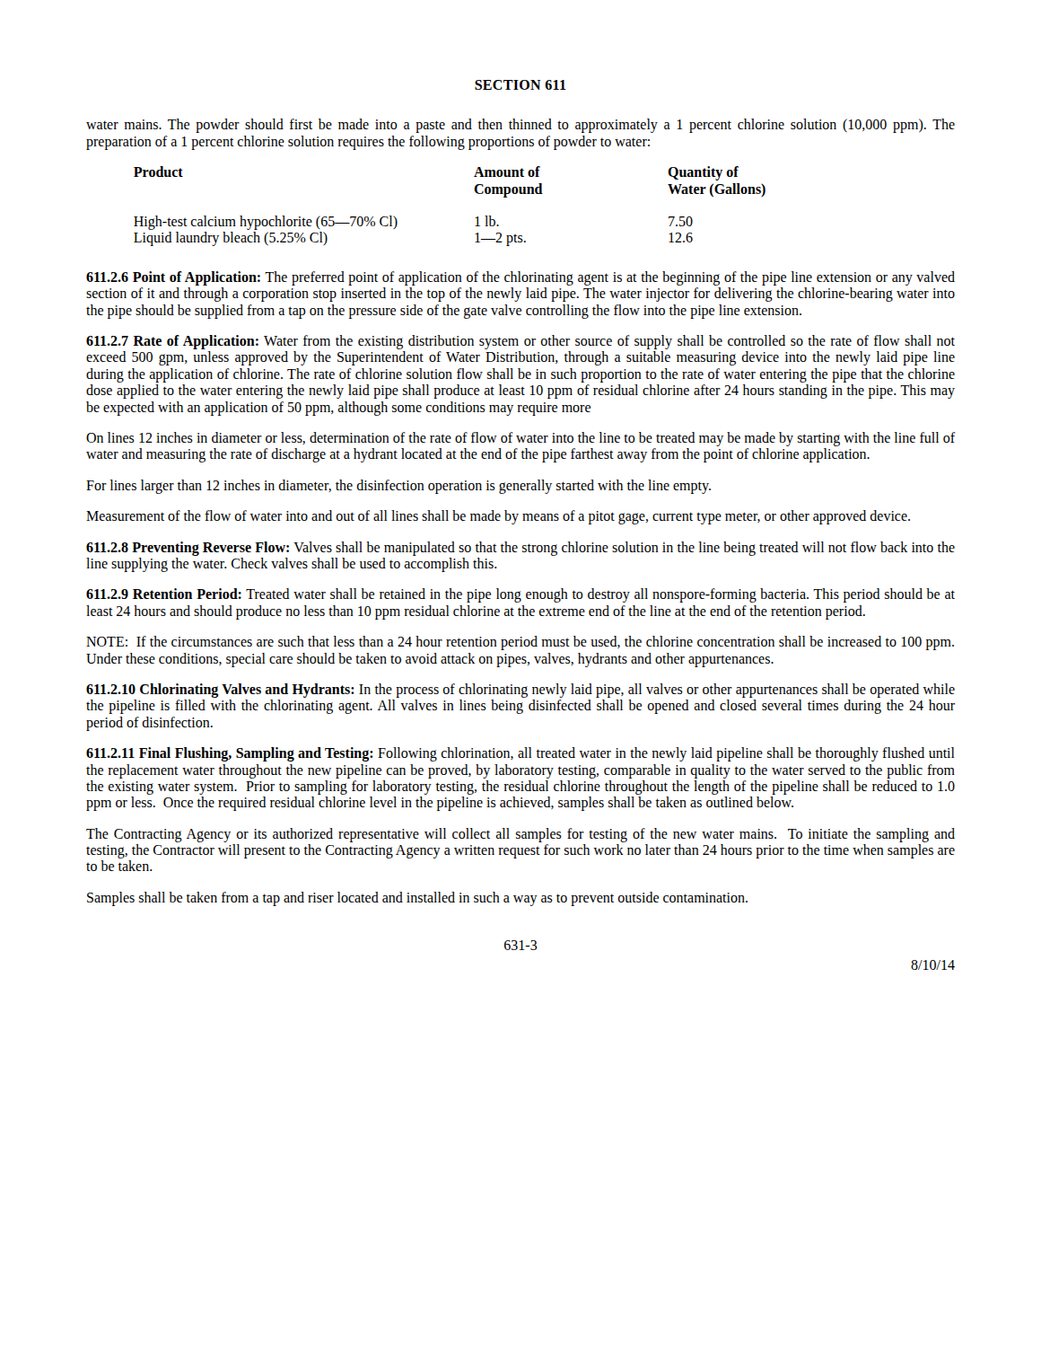SECTION 611
water mains. The powder should first be made into a paste and then thinned to approximately a 1 percent chlorine solution (10,000 ppm). The preparation of a 1 percent chlorine solution requires the following proportions of powder to water:
| Product | Amount of Compound | Quantity of Water (Gallons) |
| --- | --- | --- |
| High-test calcium hypochlorite (65—70% Cl) | 1 lb. | 7.50 |
| Liquid laundry bleach (5.25% Cl) | 1—2 pts. | 12.6 |
611.2.6 Point of Application: The preferred point of application of the chlorinating agent is at the beginning of the pipe line extension or any valved section of it and through a corporation stop inserted in the top of the newly laid pipe. The water injector for delivering the chlorine-bearing water into the pipe should be supplied from a tap on the pressure side of the gate valve controlling the flow into the pipe line extension.
611.2.7 Rate of Application: Water from the existing distribution system or other source of supply shall be controlled so the rate of flow shall not exceed 500 gpm, unless approved by the Superintendent of Water Distribution, through a suitable measuring device into the newly laid pipe line during the application of chlorine. The rate of chlorine solution flow shall be in such proportion to the rate of water entering the pipe that the chlorine dose applied to the water entering the newly laid pipe shall produce at least 10 ppm of residual chlorine after 24 hours standing in the pipe. This may be expected with an application of 50 ppm, although some conditions may require more
On lines 12 inches in diameter or less, determination of the rate of flow of water into the line to be treated may be made by starting with the line full of water and measuring the rate of discharge at a hydrant located at the end of the pipe farthest away from the point of chlorine application.
For lines larger than 12 inches in diameter, the disinfection operation is generally started with the line empty.
Measurement of the flow of water into and out of all lines shall be made by means of a pitot gage, current type meter, or other approved device.
611.2.8 Preventing Reverse Flow: Valves shall be manipulated so that the strong chlorine solution in the line being treated will not flow back into the line supplying the water. Check valves shall be used to accomplish this.
611.2.9 Retention Period: Treated water shall be retained in the pipe long enough to destroy all nonspore-forming bacteria. This period should be at least 24 hours and should produce no less than 10 ppm residual chlorine at the extreme end of the line at the end of the retention period.
NOTE: If the circumstances are such that less than a 24 hour retention period must be used, the chlorine concentration shall be increased to 100 ppm. Under these conditions, special care should be taken to avoid attack on pipes, valves, hydrants and other appurtenances.
611.2.10 Chlorinating Valves and Hydrants: In the process of chlorinating newly laid pipe, all valves or other appurtenances shall be operated while the pipeline is filled with the chlorinating agent. All valves in lines being disinfected shall be opened and closed several times during the 24 hour period of disinfection.
611.2.11 Final Flushing, Sampling and Testing: Following chlorination, all treated water in the newly laid pipeline shall be thoroughly flushed until the replacement water throughout the new pipeline can be proved, by laboratory testing, comparable in quality to the water served to the public from the existing water system. Prior to sampling for laboratory testing, the residual chlorine throughout the length of the pipeline shall be reduced to 1.0 ppm or less. Once the required residual chlorine level in the pipeline is achieved, samples shall be taken as outlined below.
The Contracting Agency or its authorized representative will collect all samples for testing of the new water mains. To initiate the sampling and testing, the Contractor will present to the Contracting Agency a written request for such work no later than 24 hours prior to the time when samples are to be taken.
Samples shall be taken from a tap and riser located and installed in such a way as to prevent outside contamination.
631-3
8/10/14